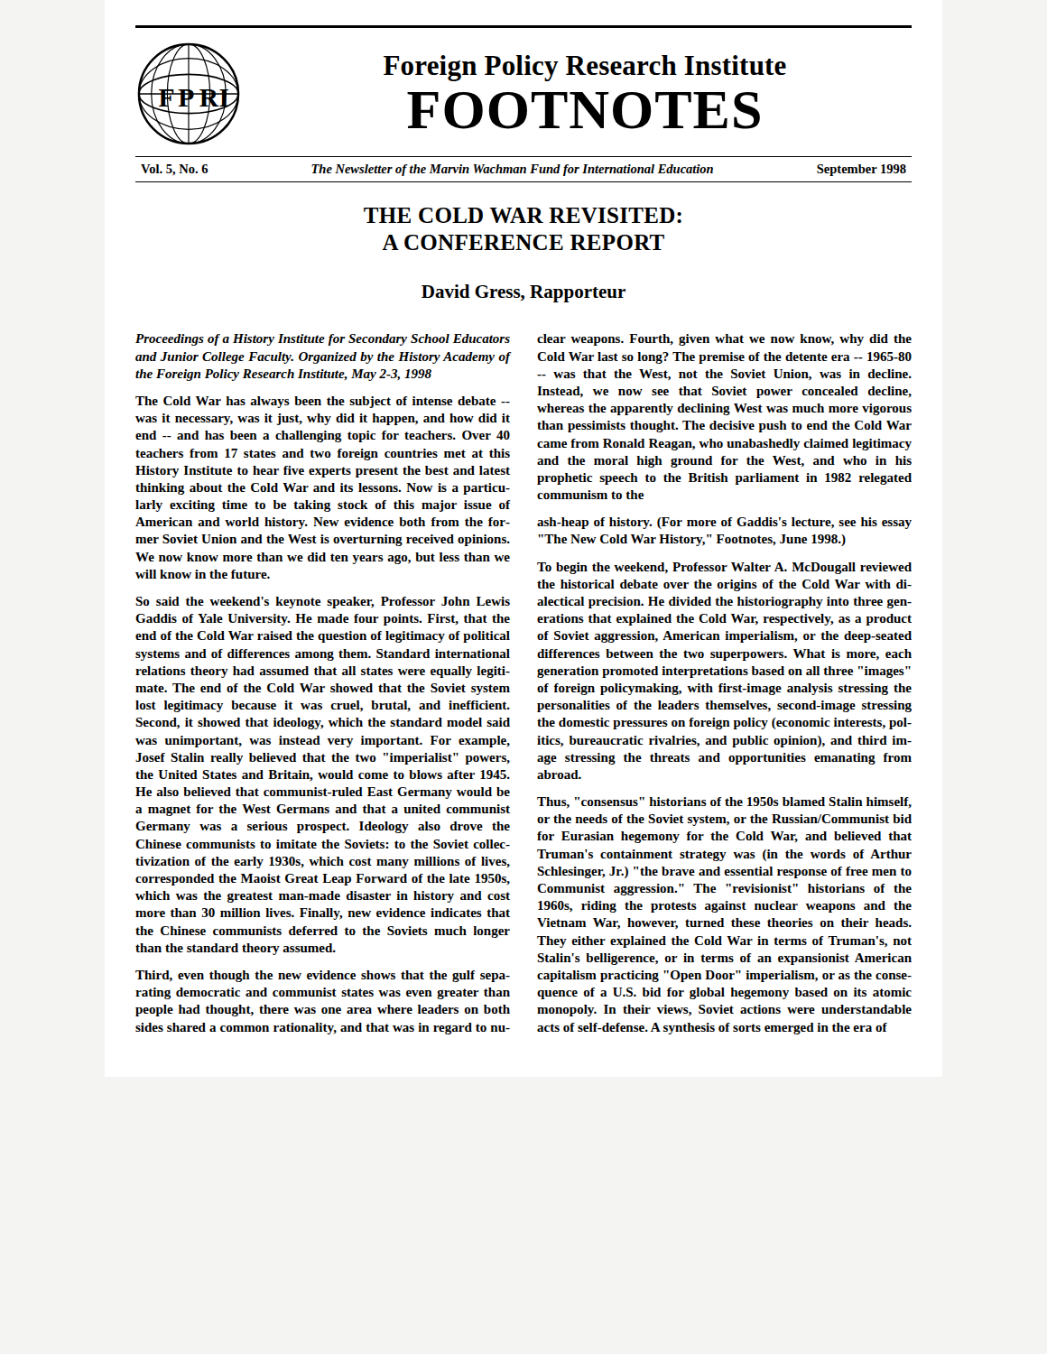F P R I
Foreign Policy Research Institute
FOOTNOTES
Vol. 5, No. 6 The Newsletter of the Marvin Wachman Fund for International Education September 1998
THE COLD WAR REVISITED:
A CONFERENCE REPORT
David Gress, Rapporteur
Proceedings of a History Institute for Secondary School Educators and Junior College Faculty. Organized by the History Academy of the Foreign Policy Research Institute, May 2-3, 1998
The Cold War has always been the subject of intense debate -- was it necessary, was it just, why did it happen, and how did it end -- and has been a challenging topic for teachers. Over 40 teachers from 17 states and two foreign countries met at this History Institute to hear five experts present the best and latest thinking about the Cold War and its lessons. Now is a particularly exciting time to be taking stock of this major issue of American and world history. New evidence both from the former Soviet Union and the West is overturning received opinions. We now know more than we did ten years ago, but less than we will know in the future.
So said the weekend's keynote speaker, Professor John Lewis Gaddis of Yale University. He made four points. First, that the end of the Cold War raised the question of legitimacy of political systems and of differences among them. Standard international relations theory had assumed that all states were equally legitimate. The end of the Cold War showed that the Soviet system lost legitimacy because it was cruel, brutal, and inefficient. Second, it showed that ideology, which the standard model said was unimportant, was instead very important. For example, Josef Stalin really believed that the two "imperialist" powers, the United States and Britain, would come to blows after 1945. He also believed that communist-ruled East Germany would be a magnet for the West Germans and that a united communist Germany was a serious prospect. Ideology also drove the Chinese communists to imitate the Soviets: to the Soviet collectivization of the early 1930s, which cost many millions of lives, corresponded the Maoist Great Leap Forward of the late 1950s, which was the greatest man-made disaster in history and cost more than 30 million lives. Finally, new evidence indicates that the Chinese communists deferred to the Soviets much longer than the standard theory assumed.
Third, even though the new evidence shows that the gulf separating democratic and communist states was even greater than people had thought, there was one area where leaders on both sides shared a common rationality, and that was in regard to nuclear weapons. Fourth, given what we now know, why did the Cold War last so long? The premise of the detente era -- 1965-80 -- was that the West, not the Soviet Union, was in decline. Instead, we now see that Soviet power concealed decline, whereas the apparently declining West was much more vigorous than pessimists thought. The decisive push to end the Cold War came from Ronald Reagan, who unabashedly claimed legitimacy and the moral high ground for the West, and who in his prophetic speech to the British parliament in 1982 relegated communism to the
ash-heap of history. (For more of Gaddis's lecture, see his essay "The New Cold War History," Footnotes, June 1998.)
To begin the weekend, Professor Walter A. McDougall reviewed the historical debate over the origins of the Cold War with dialectical precision. He divided the historiography into three generations that explained the Cold War, respectively, as a product of Soviet aggression, American imperialism, or the deep-seated differences between the two superpowers. What is more, each generation promoted interpretations based on all three "images" of foreign policymaking, with first-image analysis stressing the personalities of the leaders themselves, second-image stressing the domestic pressures on foreign policy (economic interests, politics, bureaucratic rivalries, and public opinion), and third image stressing the threats and opportunities emanating from abroad.
Thus, "consensus" historians of the 1950s blamed Stalin himself, or the needs of the Soviet system, or the Russian/Communist bid for Eurasian hegemony for the Cold War, and believed that Truman's containment strategy was (in the words of Arthur Schlesinger, Jr.) "the brave and essential response of free men to Communist aggression." The "revisionist" historians of the 1960s, riding the protests against nuclear weapons and the Vietnam War, however, turned these theories on their heads. They either explained the Cold War in terms of Truman's, not Stalin's belligerence, or in terms of an expansionist American capitalism practicing "Open Door" imperialism, or as the consequence of a U.S. bid for global hegemony based on its atomic monopoly. In their views, Soviet actions were understandable acts of self-defense. A synthesis of sorts emerged in the era of